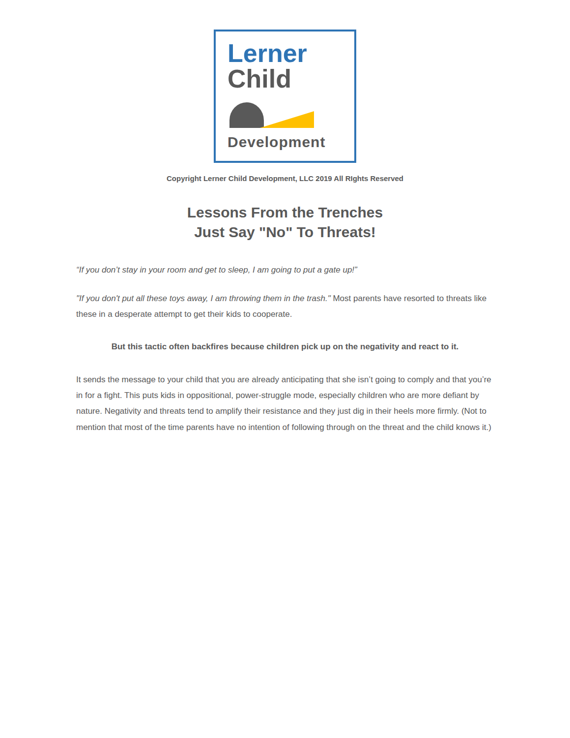Lerner Child
Development
Copyright Lerner Child Development, LLC 2019 All RIghts Reserved
Lessons From the TrenchesJust Say "No" To Threats!
“If you don’t stay in your room and get to sleep, I am going to put a gate up!”
"If you don't put all these toys away, I am throwing them in the trash." Most parents have resorted to threats like these in a desperate attempt to get their kids to cooperate.
But this tactic often backfires because children pick up on the negativity and react to it.
It sends the message to your child that you are already anticipating that she isn’t going to comply and that you’re in for a fight. This puts kids in oppositional, power-struggle mode, especially children who are more defiant by nature. Negativity and threats tend to amplify their resistance and they just dig in their heels more firmly. (Not to mention that most of the time parents have no intention of following through on the threat and the child knows it.)